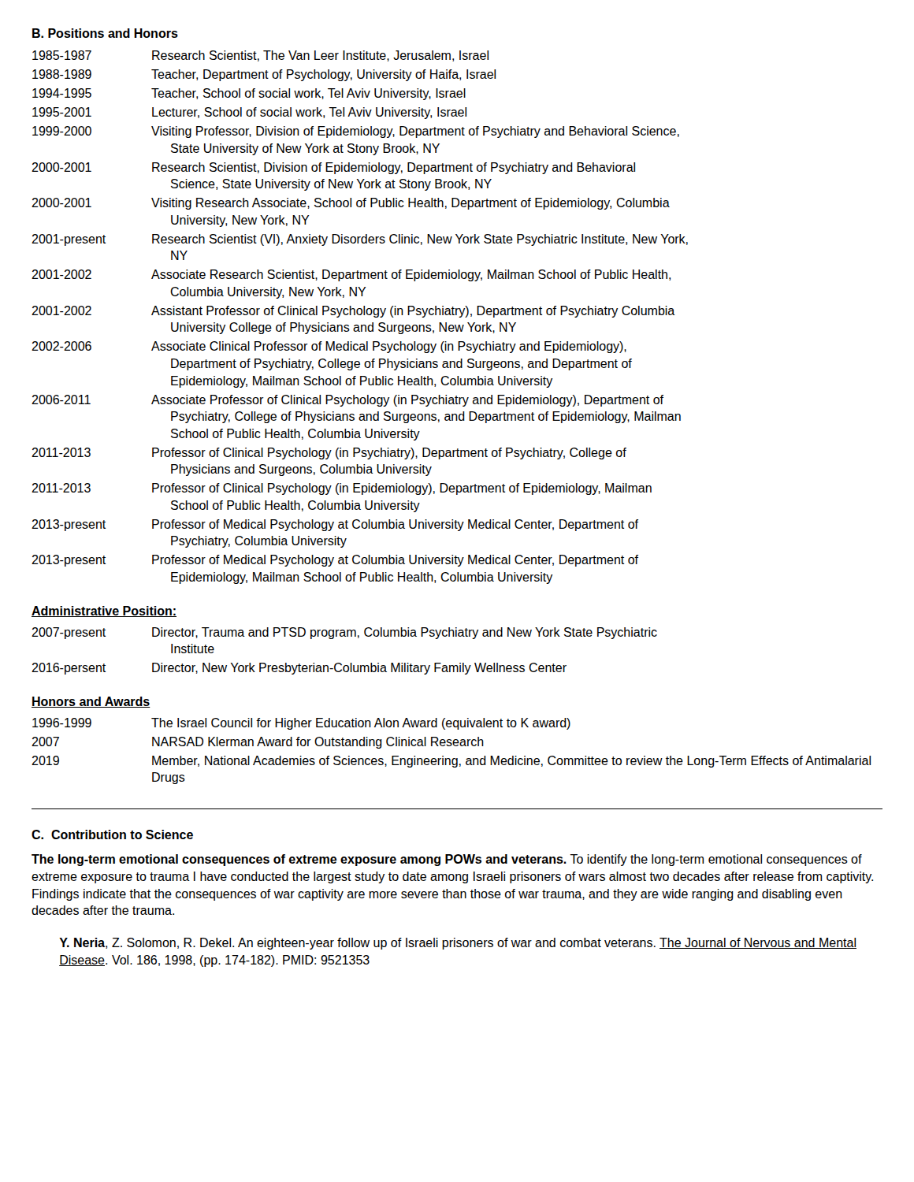B. Positions and Honors
| 1985-1987 | Research Scientist, The Van Leer Institute, Jerusalem, Israel |
| 1988-1989 | Teacher, Department of Psychology, University of Haifa, Israel |
| 1994-1995 | Teacher, School of social work, Tel Aviv University, Israel |
| 1995-2001 | Lecturer, School of social work, Tel Aviv University, Israel |
| 1999-2000 | Visiting Professor, Division of Epidemiology, Department of Psychiatry and Behavioral Science, State University of New York at Stony Brook, NY |
| 2000-2001 | Research Scientist, Division of Epidemiology, Department of Psychiatry and Behavioral Science, State University of New York at Stony Brook, NY |
| 2000-2001 | Visiting Research Associate, School of Public Health, Department of Epidemiology, Columbia University, New York, NY |
| 2001-present | Research Scientist (VI), Anxiety Disorders Clinic, New York State Psychiatric Institute, New York, NY |
| 2001-2002 | Associate Research Scientist, Department of Epidemiology, Mailman School of Public Health, Columbia University, New York, NY |
| 2001-2002 | Assistant Professor of Clinical Psychology (in Psychiatry), Department of Psychiatry Columbia University College of Physicians and Surgeons, New York, NY |
| 2002-2006 | Associate Clinical Professor of Medical Psychology (in Psychiatry and Epidemiology), Department of Psychiatry, College of Physicians and Surgeons, and Department of Epidemiology, Mailman School of Public Health, Columbia University |
| 2006-2011 | Associate Professor of Clinical Psychology (in Psychiatry and Epidemiology), Department of Psychiatry, College of Physicians and Surgeons, and Department of Epidemiology, Mailman School of Public Health, Columbia University |
| 2011-2013 | Professor of Clinical Psychology (in Psychiatry), Department of Psychiatry, College of Physicians and Surgeons, Columbia University |
| 2011-2013 | Professor of Clinical Psychology (in Epidemiology), Department of Epidemiology, Mailman School of Public Health, Columbia University |
| 2013-present | Professor of Medical Psychology at Columbia University Medical Center, Department of Psychiatry, Columbia University |
| 2013-present | Professor of Medical Psychology at Columbia University Medical Center, Department of Epidemiology, Mailman School of Public Health, Columbia University |
Administrative Position:
| 2007-present | Director, Trauma and PTSD program, Columbia Psychiatry and New York State Psychiatric Institute |
| 2016-persent | Director, New York Presbyterian-Columbia Military Family Wellness Center |
Honors and Awards
| 1996-1999 | The Israel Council for Higher Education Alon Award (equivalent to K award) |
| 2007 | NARSAD Klerman Award for Outstanding Clinical Research |
| 2019 | Member, National Academies of Sciences, Engineering, and Medicine, Committee to review the Long-Term Effects of Antimalarial Drugs |
C. Contribution to Science
The long-term emotional consequences of extreme exposure among POWs and veterans. To identify the long-term emotional consequences of extreme exposure to trauma I have conducted the largest study to date among Israeli prisoners of wars almost two decades after release from captivity. Findings indicate that the consequences of war captivity are more severe than those of war trauma, and they are wide ranging and disabling even decades after the trauma.
Y. Neria, Z. Solomon, R. Dekel. An eighteen-year follow up of Israeli prisoners of war and combat veterans. The Journal of Nervous and Mental Disease. Vol. 186, 1998, (pp. 174-182). PMID: 9521353